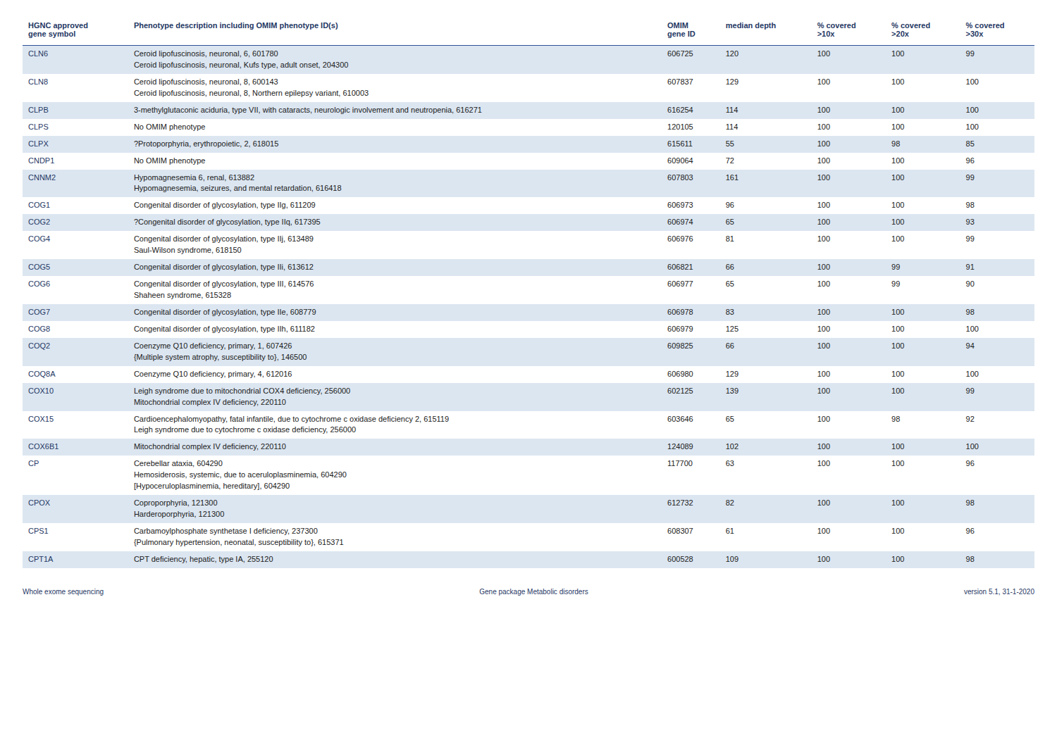| HGNC approved gene symbol | Phenotype description including OMIM phenotype ID(s) | OMIM gene ID | median depth | % covered >10x | % covered >20x | % covered >30x |
| --- | --- | --- | --- | --- | --- | --- |
| CLN6 | Ceroid lipofuscinosis, neuronal, 6, 601780 Ceroid lipofuscinosis, neuronal, Kufs type, adult onset, 204300 | 606725 | 120 | 100 | 100 | 99 |
| CLN8 | Ceroid lipofuscinosis, neuronal, 8, 600143 Ceroid lipofuscinosis, neuronal, 8, Northern epilepsy variant, 610003 | 607837 | 129 | 100 | 100 | 100 |
| CLPB | 3-methylglutaconic aciduria, type VII, with cataracts, neurologic involvement and neutropenia, 616271 | 616254 | 114 | 100 | 100 | 100 |
| CLPS | No OMIM phenotype | 120105 | 114 | 100 | 100 | 100 |
| CLPX | ?Protoporphyria, erythropoietic, 2, 618015 | 615611 | 55 | 100 | 98 | 85 |
| CNDP1 | No OMIM phenotype | 609064 | 72 | 100 | 100 | 96 |
| CNNM2 | Hypomagnesemia 6, renal, 613882 Hypomagnesemia, seizures, and mental retardation, 616418 | 607803 | 161 | 100 | 100 | 99 |
| COG1 | Congenital disorder of glycosylation, type IIg, 611209 | 606973 | 96 | 100 | 100 | 98 |
| COG2 | ?Congenital disorder of glycosylation, type IIq, 617395 | 606974 | 65 | 100 | 100 | 93 |
| COG4 | Congenital disorder of glycosylation, type IIj, 613489 Saul-Wilson syndrome, 618150 | 606976 | 81 | 100 | 100 | 99 |
| COG5 | Congenital disorder of glycosylation, type IIi, 613612 | 606821 | 66 | 100 | 99 | 91 |
| COG6 | Congenital disorder of glycosylation, type III, 614576 Shaheen syndrome, 615328 | 606977 | 65 | 100 | 99 | 90 |
| COG7 | Congenital disorder of glycosylation, type IIe, 608779 | 606978 | 83 | 100 | 100 | 98 |
| COG8 | Congenital disorder of glycosylation, type IIh, 611182 | 606979 | 125 | 100 | 100 | 100 |
| COQ2 | Coenzyme Q10 deficiency, primary, 1, 607426 {Multiple system atrophy, susceptibility to}, 146500 | 609825 | 66 | 100 | 100 | 94 |
| COQ8A | Coenzyme Q10 deficiency, primary, 4, 612016 | 606980 | 129 | 100 | 100 | 100 |
| COX10 | Leigh syndrome due to mitochondrial COX4 deficiency, 256000 Mitochondrial complex IV deficiency, 220110 | 602125 | 139 | 100 | 100 | 99 |
| COX15 | Cardioencephalomyopathy, fatal infantile, due to cytochrome c oxidase deficiency 2, 615119 Leigh syndrome due to cytochrome c oxidase deficiency, 256000 | 603646 | 65 | 100 | 98 | 92 |
| COX6B1 | Mitochondrial complex IV deficiency, 220110 | 124089 | 102 | 100 | 100 | 100 |
| CP | Cerebellar ataxia, 604290 Hemosiderosis, systemic, due to aceruloplasminemia, 604290 [Hypoceruloplasminemia, hereditary], 604290 | 117700 | 63 | 100 | 100 | 96 |
| CPOX | Coproporphyria, 121300 Harderoporphyria, 121300 | 612732 | 82 | 100 | 100 | 98 |
| CPS1 | Carbamoylphosphate synthetase I deficiency, 237300 {Pulmonary hypertension, neonatal, susceptibility to}, 615371 | 608307 | 61 | 100 | 100 | 96 |
| CPT1A | CPT deficiency, hepatic, type IA, 255120 | 600528 | 109 | 100 | 100 | 98 |
Whole exome sequencing Gene package Metabolic disorders version 5.1, 31-1-2020